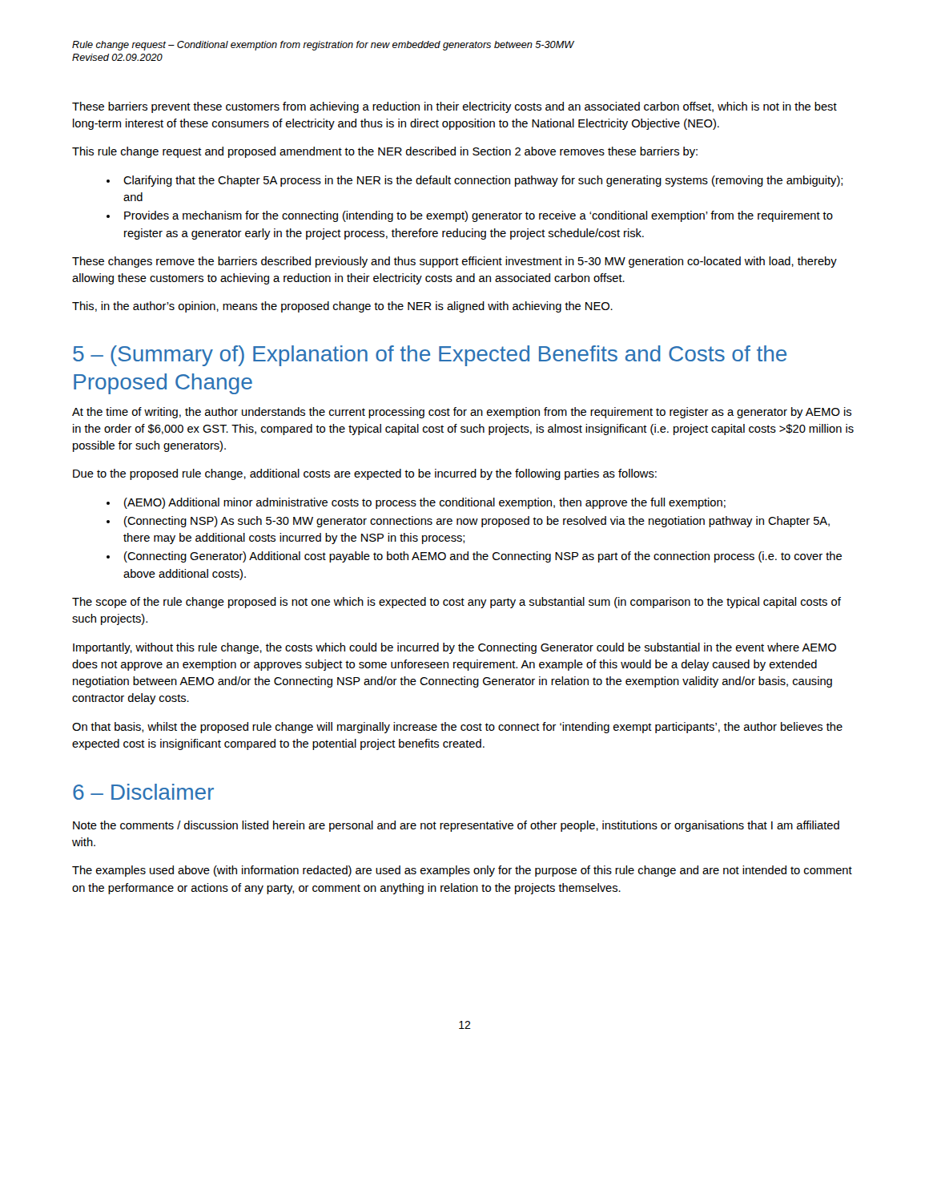Rule change request – Conditional exemption from registration for new embedded generators between 5-30MW
Revised 02.09.2020
These barriers prevent these customers from achieving a reduction in their electricity costs and an associated carbon offset, which is not in the best long-term interest of these consumers of electricity and thus is in direct opposition to the National Electricity Objective (NEO).
This rule change request and proposed amendment to the NER described in Section 2 above removes these barriers by:
Clarifying that the Chapter 5A process in the NER is the default connection pathway for such generating systems (removing the ambiguity); and
Provides a mechanism for the connecting (intending to be exempt) generator to receive a ‘conditional exemption’ from the requirement to register as a generator early in the project process, therefore reducing the project schedule/cost risk.
These changes remove the barriers described previously and thus support efficient investment in 5-30 MW generation co-located with load, thereby allowing these customers to achieving a reduction in their electricity costs and an associated carbon offset.
This, in the author’s opinion, means the proposed change to the NER is aligned with achieving the NEO.
5 – (Summary of) Explanation of the Expected Benefits and Costs of the Proposed Change
At the time of writing, the author understands the current processing cost for an exemption from the requirement to register as a generator by AEMO is in the order of $6,000 ex GST. This, compared to the typical capital cost of such projects, is almost insignificant (i.e. project capital costs >$20 million is possible for such generators).
Due to the proposed rule change, additional costs are expected to be incurred by the following parties as follows:
(AEMO) Additional minor administrative costs to process the conditional exemption, then approve the full exemption;
(Connecting NSP) As such 5-30 MW generator connections are now proposed to be resolved via the negotiation pathway in Chapter 5A, there may be additional costs incurred by the NSP in this process;
(Connecting Generator) Additional cost payable to both AEMO and the Connecting NSP as part of the connection process (i.e. to cover the above additional costs).
The scope of the rule change proposed is not one which is expected to cost any party a substantial sum (in comparison to the typical capital costs of such projects).
Importantly, without this rule change, the costs which could be incurred by the Connecting Generator could be substantial in the event where AEMO does not approve an exemption or approves subject to some unforeseen requirement. An example of this would be a delay caused by extended negotiation between AEMO and/or the Connecting NSP and/or the Connecting Generator in relation to the exemption validity and/or basis, causing contractor delay costs.
On that basis, whilst the proposed rule change will marginally increase the cost to connect for ‘intending exempt participants’, the author believes the expected cost is insignificant compared to the potential project benefits created.
6 – Disclaimer
Note the comments / discussion listed herein are personal and are not representative of other people, institutions or organisations that I am affiliated with.
The examples used above (with information redacted) are used as examples only for the purpose of this rule change and are not intended to comment on the performance or actions of any party, or comment on anything in relation to the projects themselves.
12